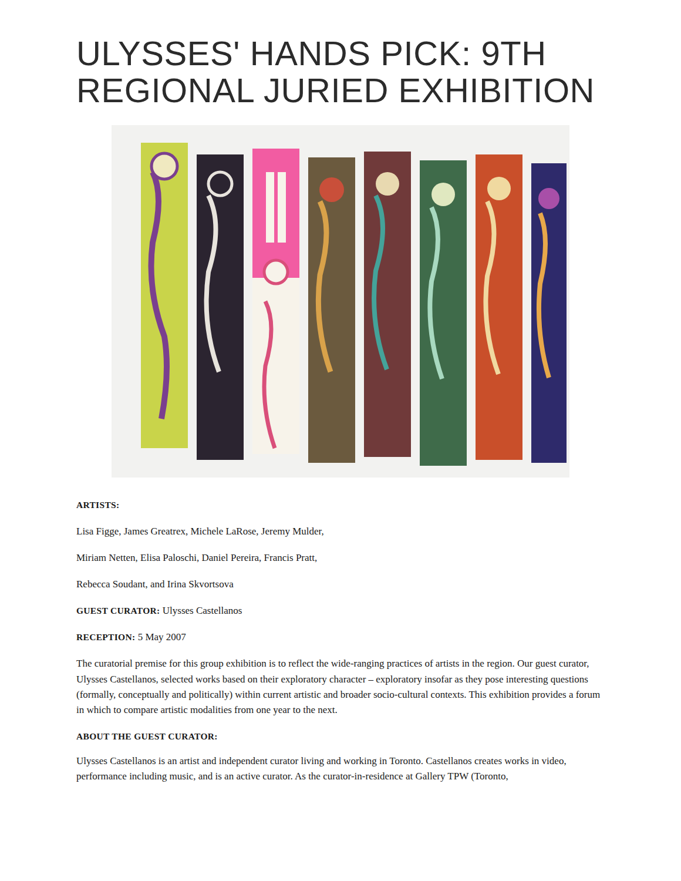Ulysses' Hands Pick: 9th Regional Juried Exhibition
Artists:
Lisa Figge, James Greatrex, Michele LaRose, Jeremy Mulder,
Miriam Netten, Elisa Paloschi, Daniel Pereira, Francis Pratt,
Rebecca Soudant, and Irina Skvortsova
Guest Curator: Ulysses Castellanos
Reception: 5 May 2007
The curatorial premise for this group exhibition is to reflect the wide-ranging practices of artists in the region. Our guest curator, Ulysses Castellanos, selected works based on their exploratory character – exploratory insofar as they pose interesting questions (formally, conceptually and politically) within current artistic and broader socio-cultural contexts. This exhibition provides a forum in which to compare artistic modalities from one year to the next.
About the Guest Curator:
Ulysses Castellanos is an artist and independent curator living and working in Toronto. Castellanos creates works in video, performance including music, and is an active curator. As the curator-in-residence at Gallery TPW (Toronto,